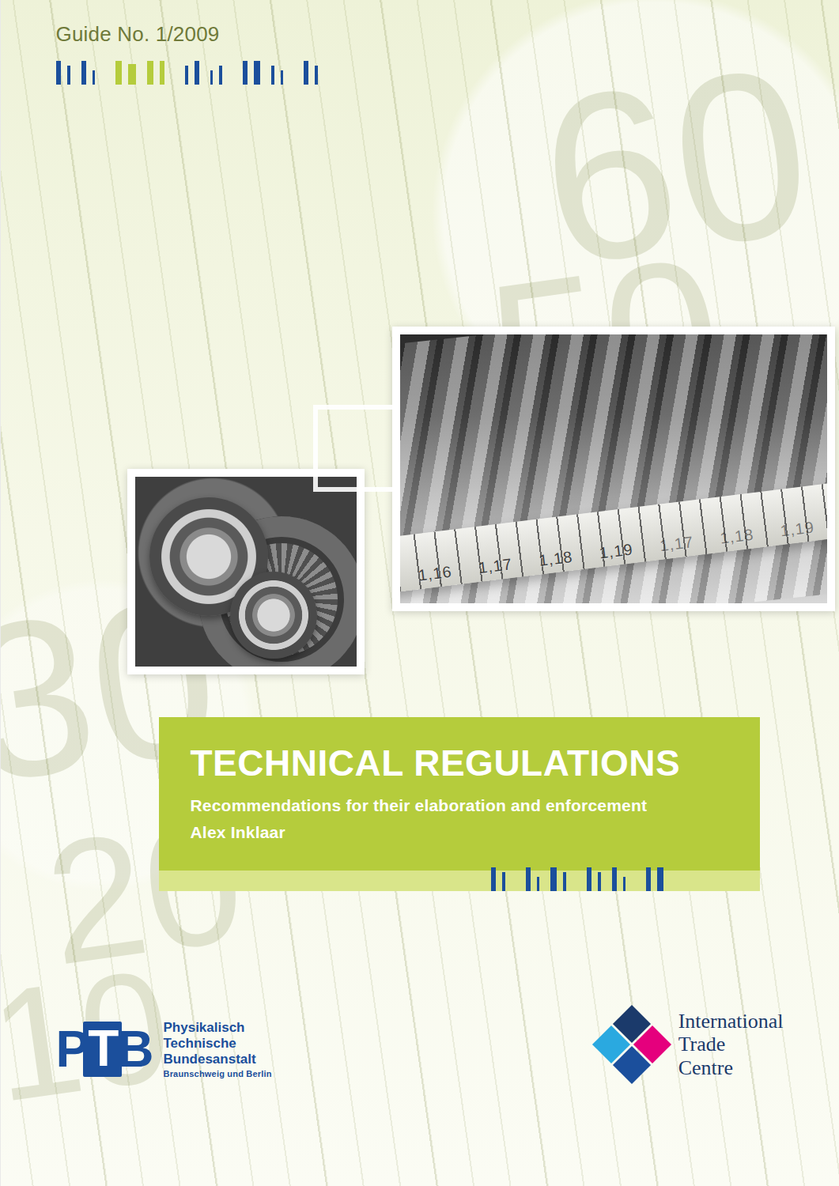60 50 40 30 20 10
Guide No. 1/2009
1,161,171,181,191,171,181,19
Technical Regulations
Recommendations for their elaboration and enforcement
Alex Inklaar
PTB
Physikalisch
Technische
Bundesanstalt Braunschweig und Berlin
International
Trade
Centre